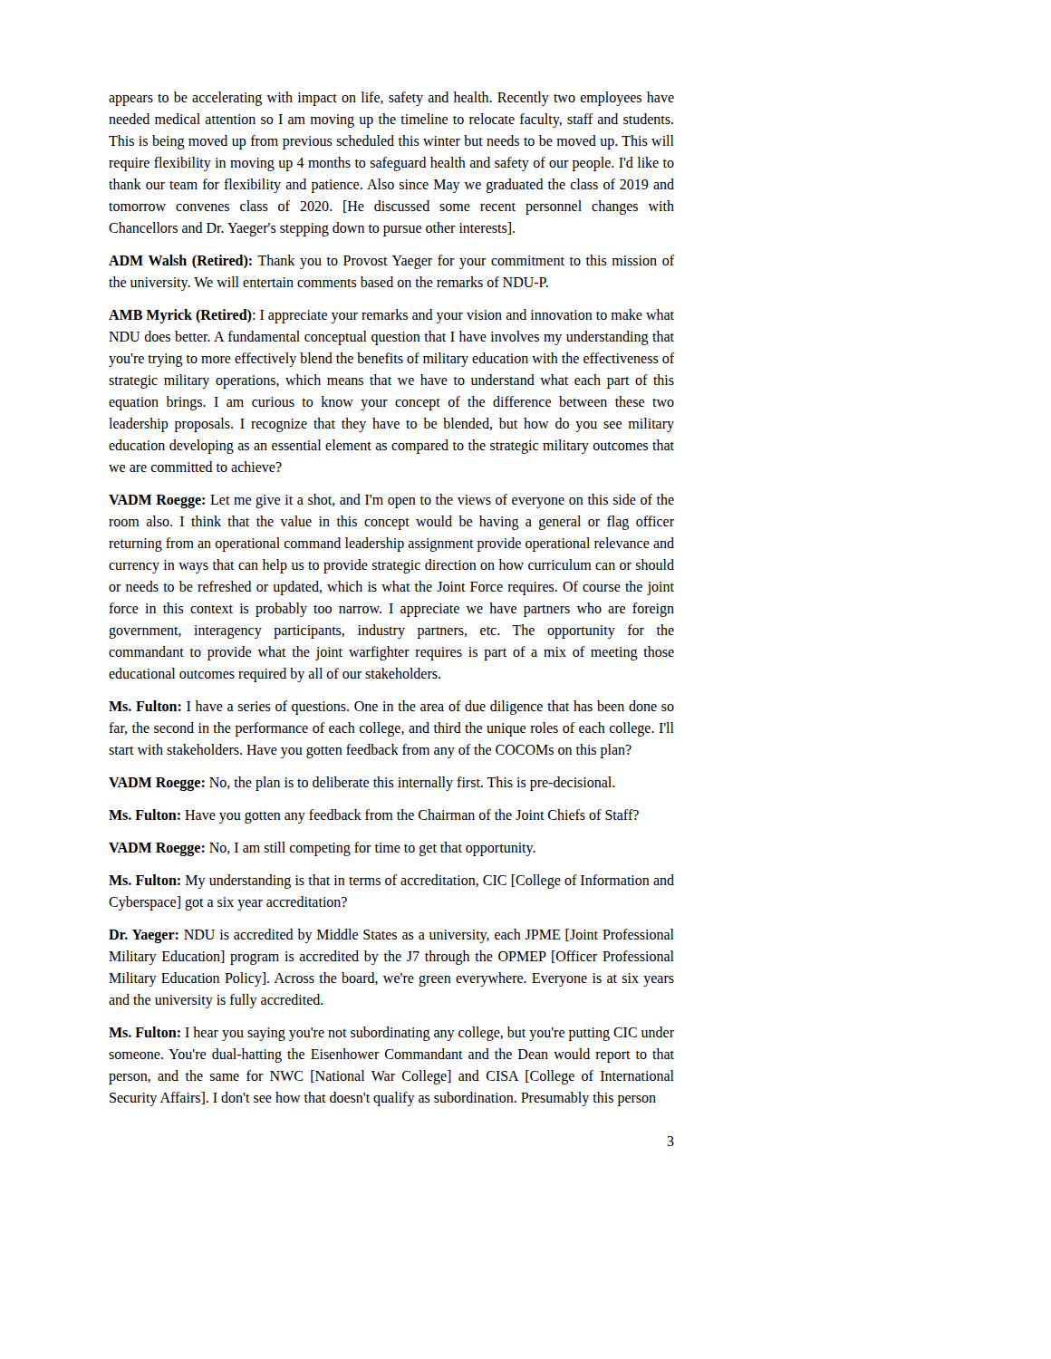appears to be accelerating with impact on life, safety and health. Recently two employees have needed medical attention so I am moving up the timeline to relocate faculty, staff and students. This is being moved up from previous scheduled this winter but needs to be moved up. This will require flexibility in moving up 4 months to safeguard health and safety of our people. I'd like to thank our team for flexibility and patience. Also since May we graduated the class of 2019 and tomorrow convenes class of 2020. [He discussed some recent personnel changes with Chancellors and Dr. Yaeger's stepping down to pursue other interests].
ADM Walsh (Retired): Thank you to Provost Yaeger for your commitment to this mission of the university. We will entertain comments based on the remarks of NDU-P.
AMB Myrick (Retired): I appreciate your remarks and your vision and innovation to make what NDU does better. A fundamental conceptual question that I have involves my understanding that you're trying to more effectively blend the benefits of military education with the effectiveness of strategic military operations, which means that we have to understand what each part of this equation brings. I am curious to know your concept of the difference between these two leadership proposals. I recognize that they have to be blended, but how do you see military education developing as an essential element as compared to the strategic military outcomes that we are committed to achieve?
VADM Roegge: Let me give it a shot, and I'm open to the views of everyone on this side of the room also. I think that the value in this concept would be having a general or flag officer returning from an operational command leadership assignment provide operational relevance and currency in ways that can help us to provide strategic direction on how curriculum can or should or needs to be refreshed or updated, which is what the Joint Force requires. Of course the joint force in this context is probably too narrow. I appreciate we have partners who are foreign government, interagency participants, industry partners, etc. The opportunity for the commandant to provide what the joint warfighter requires is part of a mix of meeting those educational outcomes required by all of our stakeholders.
Ms. Fulton: I have a series of questions. One in the area of due diligence that has been done so far, the second in the performance of each college, and third the unique roles of each college. I'll start with stakeholders. Have you gotten feedback from any of the COCOMs on this plan?
VADM Roegge: No, the plan is to deliberate this internally first. This is pre-decisional.
Ms. Fulton: Have you gotten any feedback from the Chairman of the Joint Chiefs of Staff?
VADM Roegge: No, I am still competing for time to get that opportunity.
Ms. Fulton: My understanding is that in terms of accreditation, CIC [College of Information and Cyberspace] got a six year accreditation?
Dr. Yaeger: NDU is accredited by Middle States as a university, each JPME [Joint Professional Military Education] program is accredited by the J7 through the OPMEP [Officer Professional Military Education Policy]. Across the board, we're green everywhere. Everyone is at six years and the university is fully accredited.
Ms. Fulton: I hear you saying you're not subordinating any college, but you're putting CIC under someone. You're dual-hatting the Eisenhower Commandant and the Dean would report to that person, and the same for NWC [National War College] and CISA [College of International Security Affairs]. I don't see how that doesn't qualify as subordination. Presumably this person
3